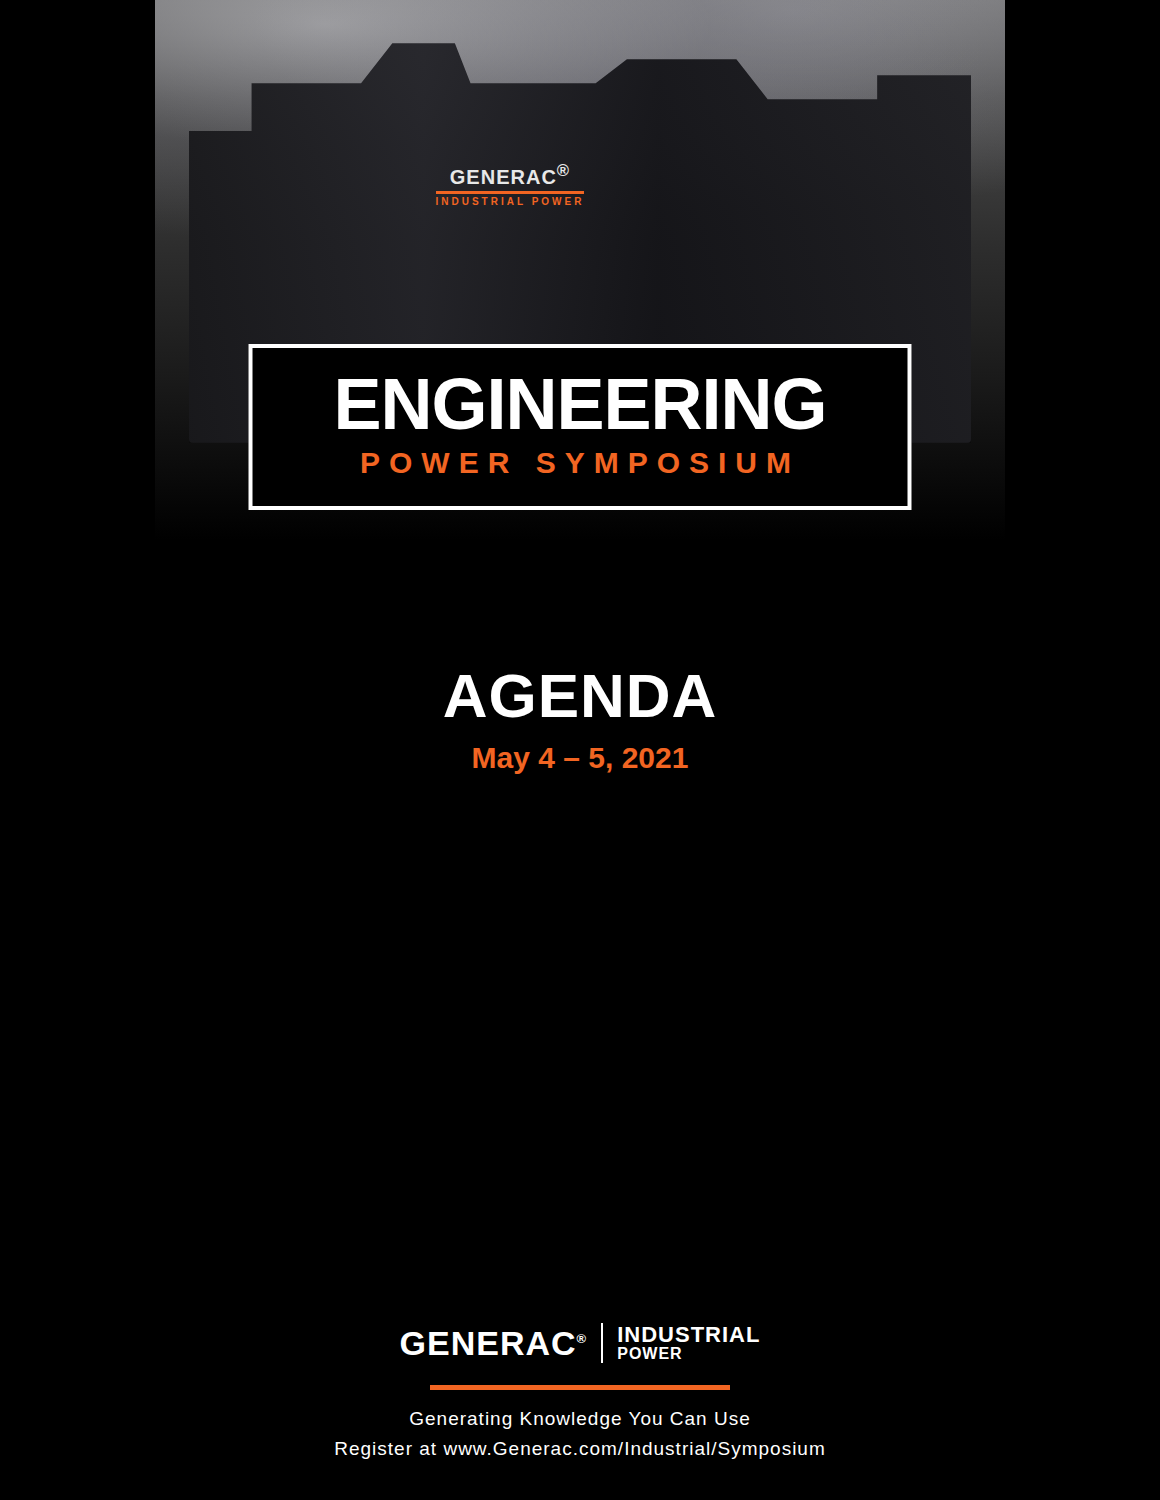GENERAC®
INDUSTRIAL POWER
Engineering
Power Symposium
Agenda
May 4 – 5, 2021
GENERAC® INDUSTRIAL
POWER
Generating Knowledge You Can Use
Register at www.Generac.com/Industrial/Symposium